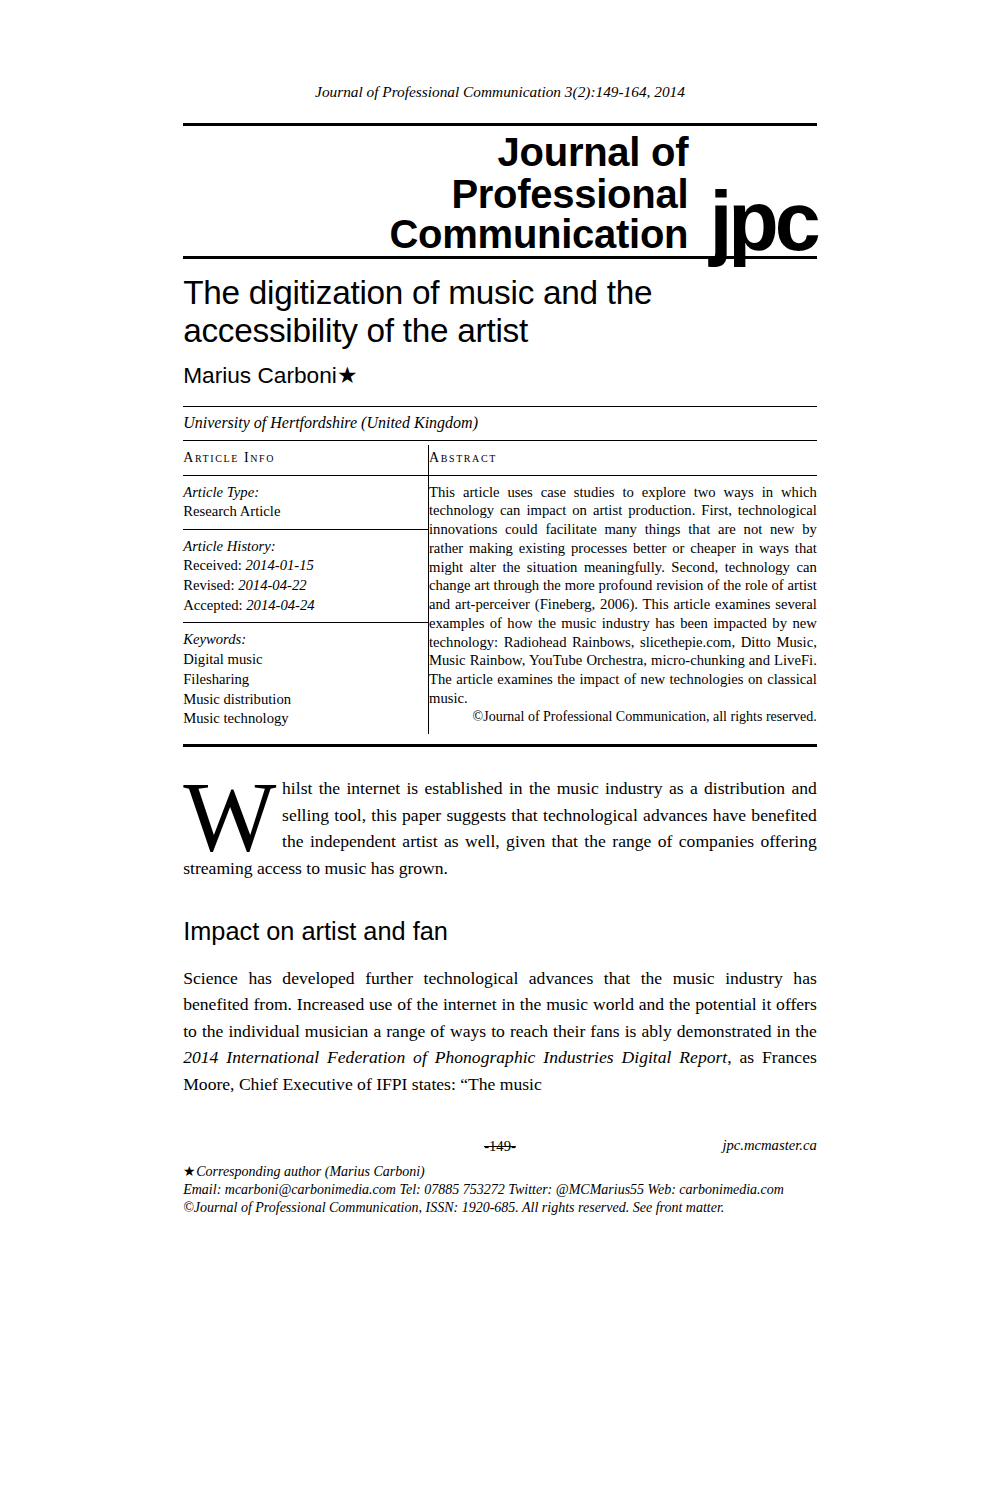Journal of Professional Communication 3(2):149-164, 2014
Journal of
Professional Communication
jpc
The digitization of music and the accessibility of the artist
Marius Carboni★
University of Hertfordshire (United Kingdom)
| Article Info Article Type: Research Article Article History: Received: 2014-01-15 Revised: 2014-04-22 Accepted: 2014-04-24 Keywords: Digital music Filesharing Music distribution Music technology | Abstract This article uses case studies to explore two ways in which technology can impact on artist production. First, technological innovations could facilitate many things that are not new by rather making existing processes better or cheaper in ways that might alter the situation meaningfully. Second, technology can change art through the more profound revision of the role of artist and art-perceiver (Fineberg, 2006). This article examines several examples of how the music industry has been impacted by new technology: Radiohead Rainbows, slicethepie.com, Ditto Music, Music Rainbow, YouTube Orchestra, micro-chunking and LiveFi. The article examines the impact of new technologies on classical music. ©Journal of Professional Communication, all rights reserved. |
Whilst the internet is established in the music industry as a distribution and selling tool, this paper suggests that technological advances have benefited the independent artist as well, given that the range of companies offering streaming access to music has grown.
Impact on artist and fan
Science has developed further technological advances that the music industry has benefited from. Increased use of the internet in the music world and the potential it offers to the individual musician a range of ways to reach their fans is ably demonstrated in the 2014 International Federation of Phonographic Industries Digital Report, as Frances Moore, Chief Executive of IFPI states: “The music
-149-
jpc.mcmaster.ca
★Corresponding author (Marius Carboni)
Email: mcarboni@carbonimedia.com Tel: 07885 753272 Twitter: @MCMarius55 Web: carbonimedia.com
©Journal of Professional Communication, ISSN: 1920-685. All rights reserved. See front matter.